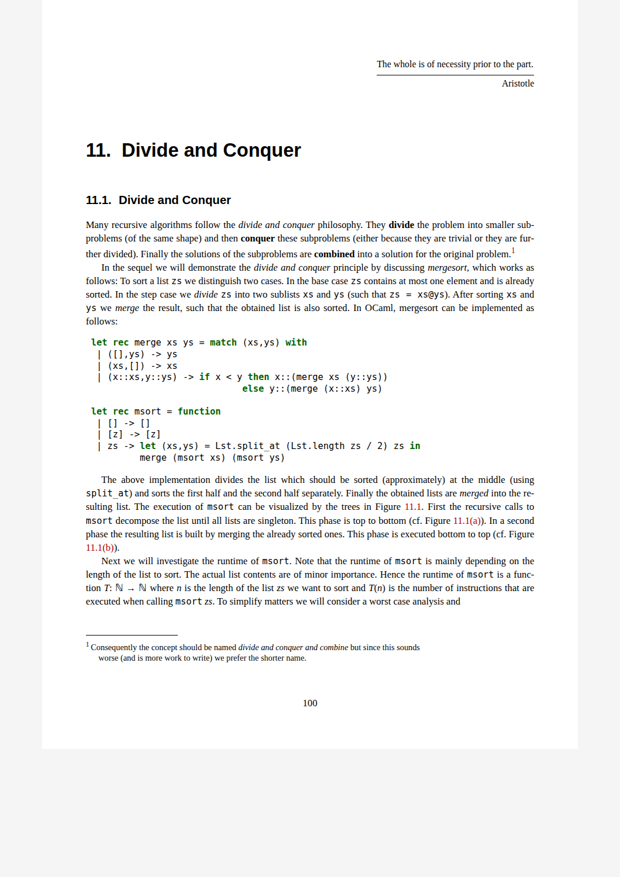The whole is of necessity prior to the part.
Aristotle
11. Divide and Conquer
11.1. Divide and Conquer
Many recursive algorithms follow the divide and conquer philosophy. They divide the problem into smaller subproblems (of the same shape) and then conquer these subproblems (either because they are trivial or they are further divided). Finally the solutions of the subproblems are combined into a solution for the original problem.1
In the sequel we will demonstrate the divide and conquer principle by discussing mergesort, which works as follows: To sort a list zs we distinguish two cases. In the base case zs contains at most one element and is already sorted. In the step case we divide zs into two sublists xs and ys (such that zs = xs@ys). After sorting xs and ys we merge the result, such that the obtained list is also sorted. In OCaml, mergesort can be implemented as follows:
let rec merge xs ys = match (xs,ys) with
 | ([],ys) -> ys
 | (xs,[]) -> xs
 | (x::xs,y::ys) -> if x < y then x::(merge xs (y::ys))
                            else y::(merge (x::xs) ys)

let rec msort = function
 | [] -> []
 | [z] -> [z]
 | zs -> let (xs,ys) = Lst.split_at (Lst.length zs / 2) zs in
         merge (msort xs) (msort ys)
The above implementation divides the list which should be sorted (approximately) at the middle (using split_at) and sorts the first half and the second half separately. Finally the obtained lists are merged into the resulting list. The execution of msort can be visualized by the trees in Figure 11.1. First the recursive calls to msort decompose the list until all lists are singleton. This phase is top to bottom (cf. Figure 11.1(a)). In a second phase the resulting list is built by merging the already sorted ones. This phase is executed bottom to top (cf. Figure 11.1(b)).
Next we will investigate the runtime of msort. Note that the runtime of msort is mainly depending on the length of the list to sort. The actual list contents are of minor importance. Hence the runtime of msort is a function T: ℕ → ℕ where n is the length of the list zs we want to sort and T(n) is the number of instructions that are executed when calling msort zs. To simplify matters we will consider a worst case analysis and
1 Consequently the concept should be named divide and conquer and combine but since this sounds
worse (and is more work to write) we prefer the shorter name.
100